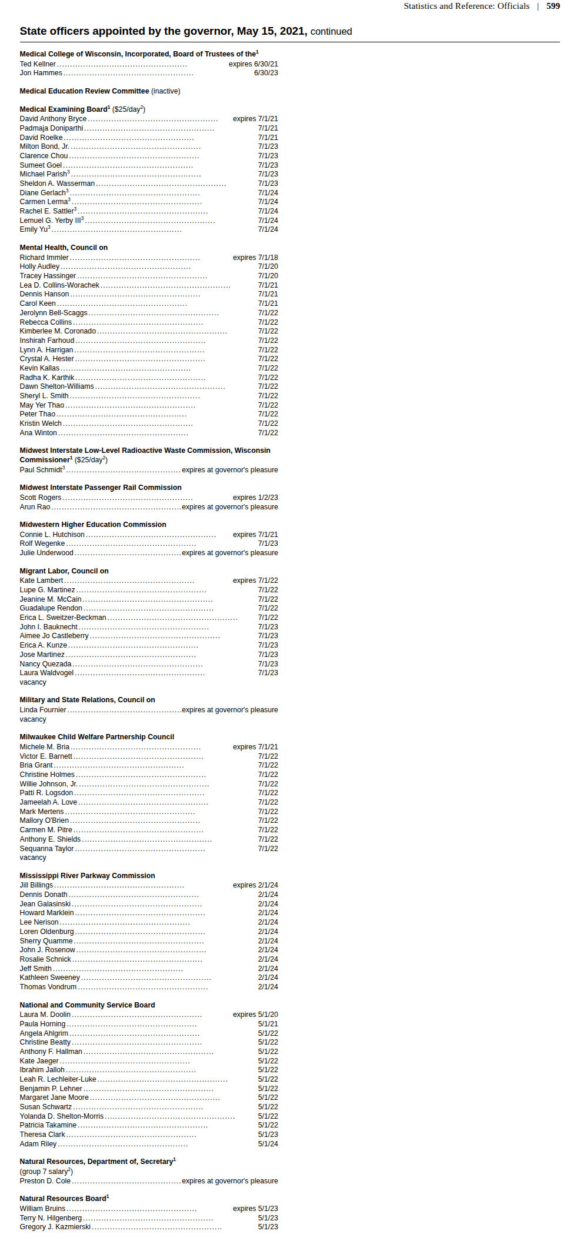Statistics and Reference: Officials | 599
State officers appointed by the governor, May 15, 2021, continued
Medical College of Wisconsin, Incorporated, Board of Trustees of the1
Ted Kellner.................................................. expires 6/30/21
Jon Hammes.................................................. 6/30/23
Medical Education Review Committee (inactive)
Medical Examining Board1 ($25/day2)
David Anthony Bryce.................................................. expires 7/1/21
Padmaja Doniparthi.................................................. 7/1/21
David Roelke.................................................. 7/1/21
Milton Bond, Jr................................................... 7/1/23
Clarence Chou.................................................. 7/1/23
Sumeet Goel.................................................. 7/1/23
Michael Parish3.................................................. 7/1/23
Sheldon A. Wasserman.................................................. 7/1/23
Diane Gerlach3.................................................. 7/1/24
Carmen Lerma3.................................................. 7/1/24
Rachel E. Sattler3.................................................. 7/1/24
Lemuel G. Yerby III3.................................................. 7/1/24
Emily Yu3.................................................. 7/1/24
Mental Health, Council on
Richard Immler.................................................. expires 7/1/18
Holly Audley.................................................. 7/1/20
Tracey Hassinger.................................................. 7/1/20
Lea D. Collins-Worachek.................................................. 7/1/21
Dennis Hanson.................................................. 7/1/21
Carol Keen.................................................. 7/1/21
Jerolynn Bell-Scaggs.................................................. 7/1/22
Rebecca Collins.................................................. 7/1/22
Kimberlee M. Coronado.................................................. 7/1/22
Inshirah Farhoud.................................................. 7/1/22
Lynn A. Harrigan.................................................. 7/1/22
Crystal A. Hester.................................................. 7/1/22
Kevin Kallas.................................................. 7/1/22
Radha K. Karthik.................................................. 7/1/22
Dawn Shelton-Williams.................................................. 7/1/22
Sheryl L. Smith.................................................. 7/1/22
May Yer Thao.................................................. 7/1/22
Peter Thao.................................................. 7/1/22
Kristin Welch.................................................. 7/1/22
Ana Winton.................................................. 7/1/22
Midwest Interstate Low-Level Radioactive Waste Commission, Wisconsin Commissioner1 ($25/day2)
Paul Schmidt3.................................................. expires at governor's pleasure
Midwest Interstate Passenger Rail Commission
Scott Rogers.................................................. expires 1/2/23
Arun Rao.................................................. expires at governor's pleasure
Midwestern Higher Education Commission
Connie L. Hutchison.................................................. expires 7/1/21
Rolf Wegenke.................................................. 7/1/23
Julie Underwood.................................................. expires at governor's pleasure
Migrant Labor, Council on
Kate Lambert.................................................. expires 7/1/22
Lupe G. Martinez.................................................. 7/1/22
Jeanine M. McCain.................................................. 7/1/22
Guadalupe Rendon.................................................. 7/1/22
Erica L. Sweitzer-Beckman.................................................. 7/1/22
John I. Bauknecht.................................................. 7/1/23
Aimee Jo Castleberry.................................................. 7/1/23
Erica A. Kunze.................................................. 7/1/23
Jose Martinez.................................................. 7/1/23
Nancy Quezada.................................................. 7/1/23
Laura Waldvogel.................................................. 7/1/23
vacancy
Military and State Relations, Council on
Linda Fournier.................................................. expires at governor's pleasure
vacancy
Milwaukee Child Welfare Partnership Council
Michele M. Bria.................................................. expires 7/1/21
Victor E. Barnett.................................................. 7/1/22
Bria Grant.................................................. 7/1/22
Christine Holmes.................................................. 7/1/22
Willie Johnson, Jr................................................... 7/1/22
Patti R. Logsdon.................................................. 7/1/22
Jameelah A. Love.................................................. 7/1/22
Mark Mertens.................................................. 7/1/22
Mallory O'Brien.................................................. 7/1/22
Carmen M. Pitre.................................................. 7/1/22
Anthony E. Shields.................................................. 7/1/22
Sequanna Taylor.................................................. 7/1/22
vacancy
Mississippi River Parkway Commission
Jill Billings.................................................. expires 2/1/24
Dennis Donath.................................................. 2/1/24
Jean Galasinski.................................................. 2/1/24
Howard Marklein.................................................. 2/1/24
Lee Nerison.................................................. 2/1/24
Loren Oldenburg.................................................. 2/1/24
Sherry Quamme.................................................. 2/1/24
John J. Rosenow.................................................. 2/1/24
Rosalie Schnick.................................................. 2/1/24
Jeff Smith.................................................. 2/1/24
Kathleen Sweeney.................................................. 2/1/24
Thomas Vondrum.................................................. 2/1/24
National and Community Service Board
Laura M. Doolin.................................................. expires 5/1/20
Paula Horning.................................................. 5/1/21
Angela Ahlgrim.................................................. 5/1/22
Christine Beatty.................................................. 5/1/22
Anthony F. Hallman.................................................. 5/1/22
Kate Jaeger.................................................. 5/1/22
Ibrahim Jalloh.................................................. 5/1/22
Leah R. Lechleiter-Luke.................................................. 5/1/22
Benjamin P. Lehner.................................................. 5/1/22
Margaret Jane Moore.................................................. 5/1/22
Susan Schwartz.................................................. 5/1/22
Yolanda D. Shelton-Morris.................................................. 5/1/22
Patricia Takamine.................................................. 5/1/22
Theresa Clark.................................................. 5/1/23
Adam Riley.................................................. 5/1/24
Natural Resources, Department of, Secretary1
(group 7 salary2)
Preston D. Cole.................................................. expires at governor's pleasure
Natural Resources Board1
William Bruins.................................................. expires 5/1/23
Terry N. Hilgenberg.................................................. 5/1/23
Gregory J. Kazmierski.................................................. 5/1/23